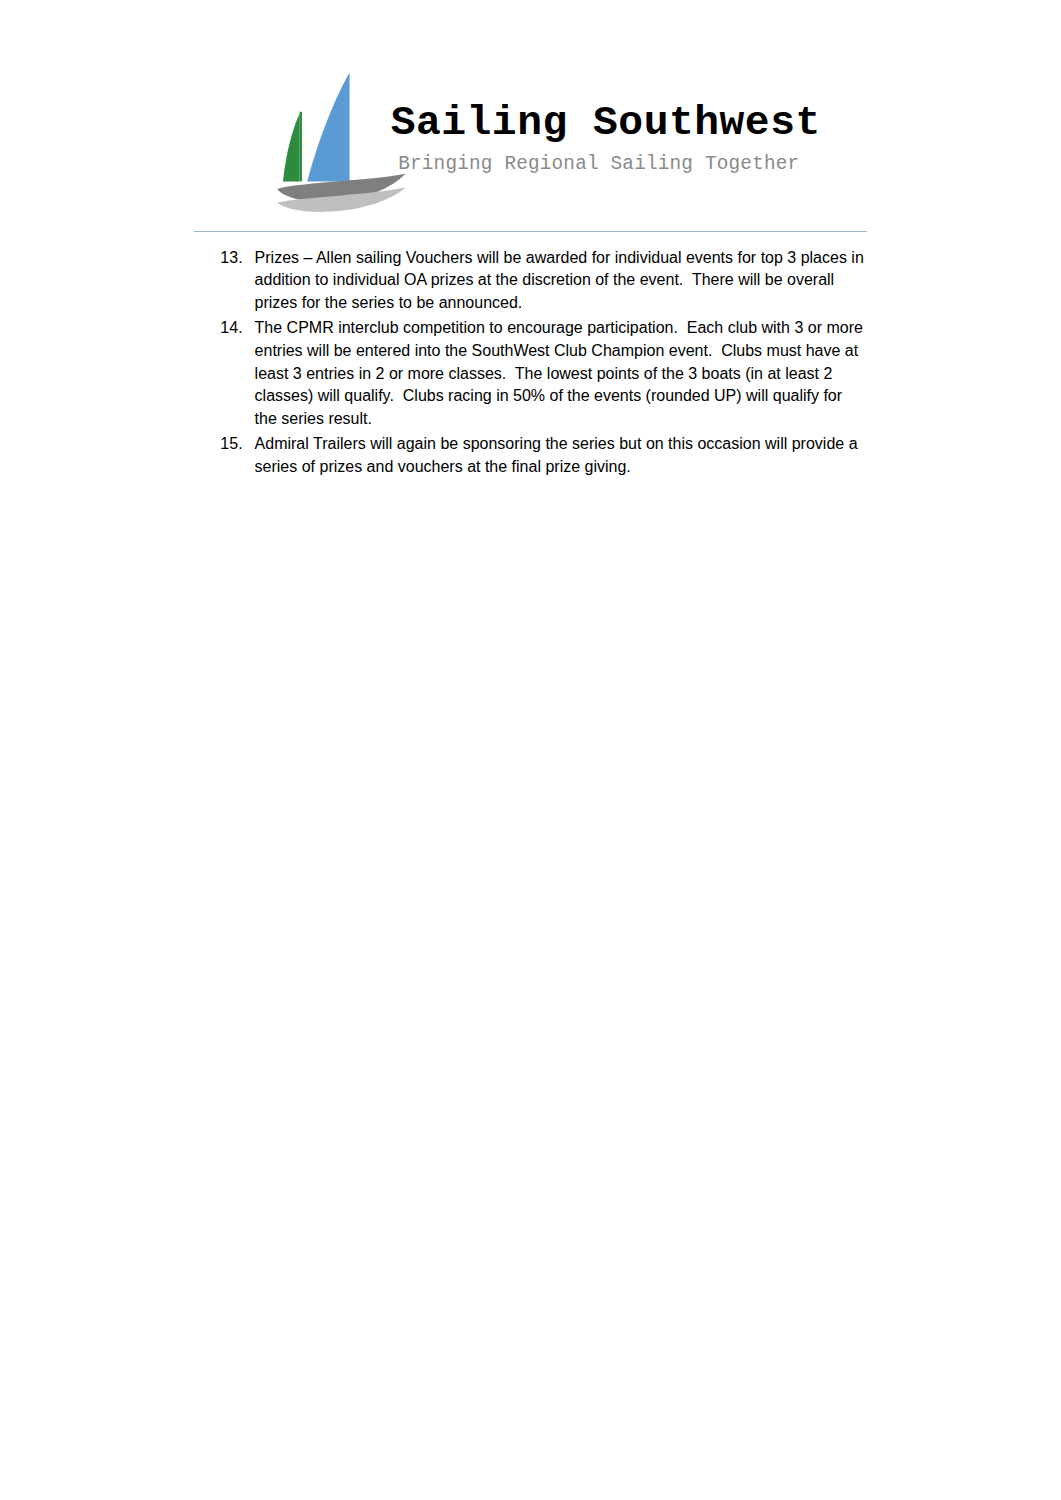Sailing Southwest
Bringing Regional Sailing Together
Prizes – Allen sailing Vouchers will be awarded for individual events for top 3 places in addition to individual OA prizes at the discretion of the event. There will be overall prizes for the series to be announced.
The CPMR interclub competition to encourage participation. Each club with 3 or more entries will be entered into the SouthWest Club Champion event. Clubs must have at least 3 entries in 2 or more classes. The lowest points of the 3 boats (in at least 2 classes) will qualify. Clubs racing in 50% of the events (rounded UP) will qualify for the series result.
Admiral Trailers will again be sponsoring the series but on this occasion will provide a series of prizes and vouchers at the final prize giving.